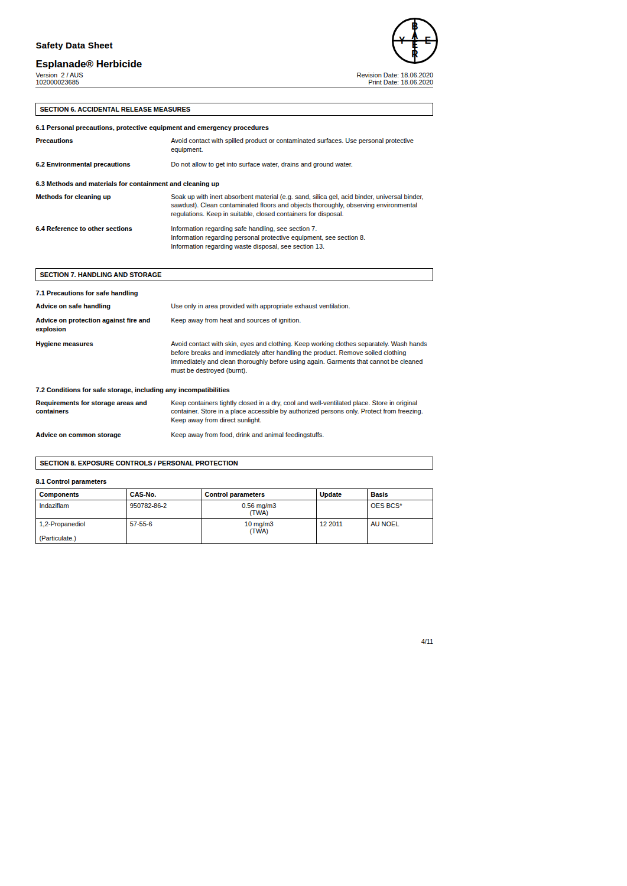B A E R Y E
Safety Data Sheet
Esplanade® Herbicide
| Version 2 / AUS | Revision Date: 18.06.2020 |
| 102000023685 | Print Date: 18.06.2020 |
SECTION 6. ACCIDENTAL RELEASE MEASURES
6.1 Personal precautions, protective equipment and emergency procedures
| Precautions | Avoid contact with spilled product or contaminated surfaces. Use personal protective equipment. |
| 6.2 Environmental precautions | Do not allow to get into surface water, drains and ground water. |
6.3 Methods and materials for containment and cleaning up
| Methods for cleaning up | Soak up with inert absorbent material (e.g. sand, silica gel, acid binder, universal binder, sawdust). Clean contaminated floors and objects thoroughly, observing environmental regulations. Keep in suitable, closed containers for disposal. |
| 6.4 Reference to other sections | Information regarding safe handling, see section 7. Information regarding personal protective equipment, see section 8. Information regarding waste disposal, see section 13. |
SECTION 7. HANDLING AND STORAGE
7.1 Precautions for safe handling
| Advice on safe handling | Use only in area provided with appropriate exhaust ventilation. |
| Advice on protection against fire and explosion | Keep away from heat and sources of ignition. |
| Hygiene measures | Avoid contact with skin, eyes and clothing. Keep working clothes separately. Wash hands before breaks and immediately after handling the product. Remove soiled clothing immediately and clean thoroughly before using again. Garments that cannot be cleaned must be destroyed (burnt). |
7.2 Conditions for safe storage, including any incompatibilities
| Requirements for storage areas and containers | Keep containers tightly closed in a dry, cool and well-ventilated place. Store in original container. Store in a place accessible by authorized persons only. Protect from freezing. Keep away from direct sunlight. |
| Advice on common storage | Keep away from food, drink and animal feedingstuffs. |
SECTION 8. EXPOSURE CONTROLS / PERSONAL PROTECTION
8.1 Control parameters
| Components | CAS-No. | Control parameters | Update | Basis |
| --- | --- | --- | --- | --- |
| Indaziflam | 950782-86-2 | 0.56 mg/m3 (TWA) | | OES BCS* |
| 1,2-Propanediol (Particulate.) | 57-55-6 | 10 mg/m3 (TWA) | 12 2011 | AU NOEL |
4/11